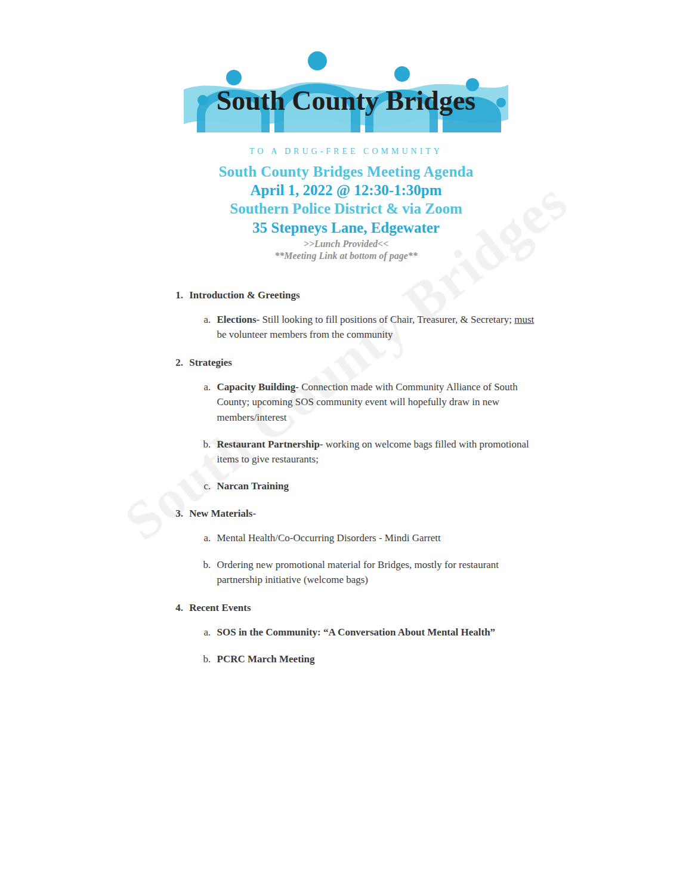South County Bridges
South County Bridges TO A DRUG-FREE COMMUNITY
South County Bridges Meeting Agenda
April 1, 2022 @ 12:30-1:30pm
Southern Police District & via Zoom
35 Stepneys Lane, Edgewater
>>Lunch Provided<<
**Meeting Link at bottom of page**
Introduction & Greetings
Elections- Still looking to fill positions of Chair, Treasurer, & Secretary; must be volunteer members from the community
Strategies
Capacity Building- Connection made with Community Alliance of South County; upcoming SOS community event will hopefully draw in new members/interest
Restaurant Partnership- working on welcome bags filled with promotional items to give restaurants;
Narcan Training
New Materials-
Mental Health/Co-Occurring Disorders - Mindi Garrett
Ordering new promotional material for Bridges, mostly for restaurant partnership initiative (welcome bags)
Recent Events
SOS in the Community: “A Conversation About Mental Health”
PCRC March Meeting